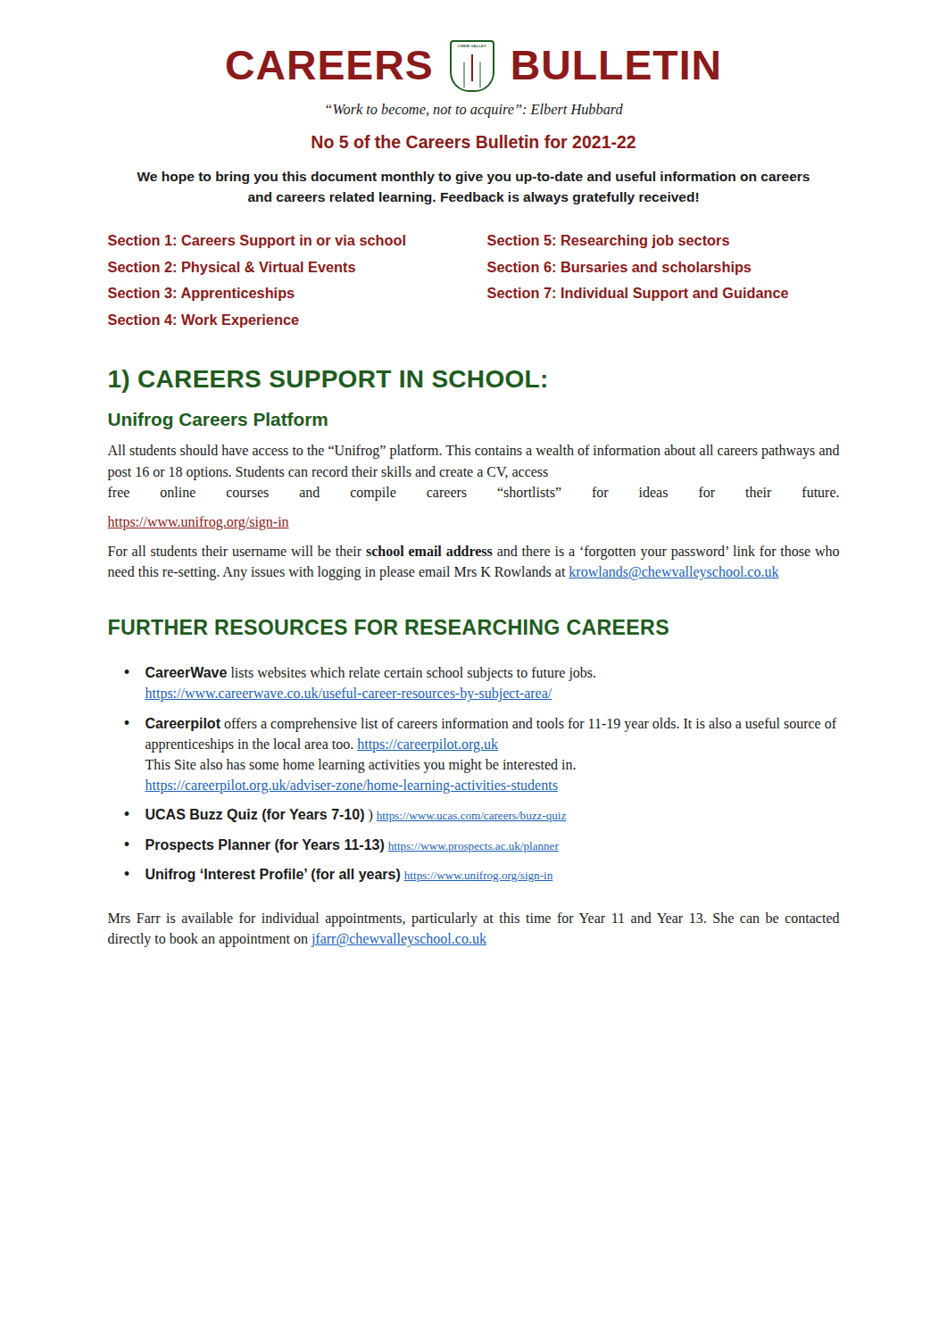CAREERS BULLETIN
“Work to become, not to acquire”: Elbert Hubbard
No 5 of the Careers Bulletin for 2021-22
We hope to bring you this document monthly to give you up-to-date and useful information on careers and careers related learning. Feedback is always gratefully received!
Section 1: Careers Support in or via school Section 5: Researching job sectors Section 2: Physical & Virtual Events Section 6: Bursaries and scholarships Section 3: Apprenticeships Section 7: Individual Support and Guidance Section 4: Work Experience
1) CAREERS SUPPORT IN SCHOOL:
Unifrog Careers Platform
All students should have access to the “Unifrog” platform. This contains a wealth of information about all careers pathways and post 16 or 18 options. Students can record their skills and create a CV, access free online courses and compile careers “shortlists” for ideas for their future.
https://www.unifrog.org/sign-in
For all students their username will be their school email address and there is a ‘forgotten your password’ link for those who need this re-setting. Any issues with logging in please email Mrs K Rowlands at krowlands@chewvalleyschool.co.uk
FURTHER RESOURCES FOR RESEARCHING CAREERS
CareerWave lists websites which relate certain school subjects to future jobs.
https://www.careerwave.co.uk/useful-career-resources-by-subject-area/
Careerpilot offers a comprehensive list of careers information and tools for 11-19 year olds. It is also a useful source of apprenticeships in the local area too. https://careerpilot.org.uk
This Site also has some home learning activities you might be interested in.
https://careerpilot.org.uk/adviser-zone/home-learning-activities-students
UCAS Buzz Quiz (for Years 7-10) ) https://www.ucas.com/careers/buzz-quiz
Prospects Planner (for Years 11-13) https://www.prospects.ac.uk/planner
Unifrog ‘Interest Profile’ (for all years) https://www.unifrog.org/sign-in
Mrs Farr is available for individual appointments, particularly at this time for Year 11 and Year 13. She can be contacted directly to book an appointment on jfarr@chewvalleyschool.co.uk